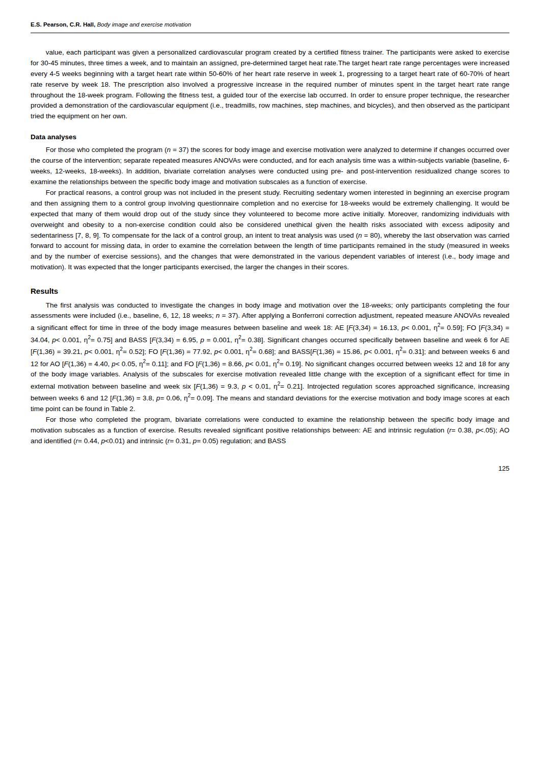E.S. Pearson, C.R. Hall, Body image and exercise motivation
value, each participant was given a personalized cardiovascular program created by a certified fitness trainer. The participants were asked to exercise for 30-45 minutes, three times a week, and to maintain an assigned, pre-determined target heat rate.The target heart rate range percentages were increased every 4-5 weeks beginning with a target heart rate within 50-60% of her heart rate reserve in week 1, progressing to a target heart rate of 60-70% of heart rate reserve by week 18. The prescription also involved a progressive increase in the required number of minutes spent in the target heart rate range throughout the 18-week program. Following the fitness test, a guided tour of the exercise lab occurred. In order to ensure proper technique, the researcher provided a demonstration of the cardiovascular equipment (i.e., treadmills, row machines, step machines, and bicycles), and then observed as the participant tried the equipment on her own.
Data analyses
For those who completed the program (n = 37) the scores for body image and exercise motivation were analyzed to determine if changes occurred over the course of the intervention; separate repeated measures ANOVAs were conducted, and for each analysis time was a within-subjects variable (baseline, 6-weeks, 12-weeks, 18-weeks). In addition, bivariate correlation analyses were conducted using pre- and post-intervention residualized change scores to examine the relationships between the specific body image and motivation subscales as a function of exercise.
For practical reasons, a control group was not included in the present study. Recruiting sedentary women interested in beginning an exercise program and then assigning them to a control group involving questionnaire completion and no exercise for 18-weeks would be extremely challenging. It would be expected that many of them would drop out of the study since they volunteered to become more active initially. Moreover, randomizing individuals with overweight and obesity to a non-exercise condition could also be considered unethical given the health risks associated with excess adiposity and sedentariness [7, 8, 9]. To compensate for the lack of a control group, an intent to treat analysis was used (n = 80), whereby the last observation was carried forward to account for missing data, in order to examine the correlation between the length of time participants remained in the study (measured in weeks and by the number of exercise sessions), and the changes that were demonstrated in the various dependent variables of interest (i.e., body image and motivation). It was expected that the longer participants exercised, the larger the changes in their scores.
Results
The first analysis was conducted to investigate the changes in body image and motivation over the 18-weeks; only participants completing the four assessments were included (i.e., baseline, 6, 12, 18 weeks; n = 37). After applying a Bonferroni correction adjustment, repeated measure ANOVAs revealed a significant effect for time in three of the body image measures between baseline and week 18: AE [F(3,34) = 16.13, p< 0.001, η2= 0.59]; FO [F(3,34) = 34.04, p< 0.001, η2= 0.75] and BASS [F(3,34) = 6.95, p = 0.001, η2= 0.38]. Significant changes occurred specifically between baseline and week 6 for AE [F(1,36) = 39.21, p< 0.001, η2= 0.52]; FO [F(1,36) = 77.92, p< 0.001, η2= 0.68]; and BASS[F(1,36) = 15.86, p< 0.001, η2= 0.31]; and between weeks 6 and 12 for AO [F(1,36) = 4.40, p< 0.05, η2= 0.11]; and FO [F(1,36) = 8.66, p< 0.01, η2= 0.19]. No significant changes occurred between weeks 12 and 18 for any of the body image variables. Analysis of the subscales for exercise motivation revealed little change with the exception of a significant effect for time in external motivation between baseline and week six [F(1,36) = 9.3, p < 0.01, η2= 0.21]. Introjected regulation scores approached significance, increasing between weeks 6 and 12 [F(1,36) = 3.8, p= 0.06, η2= 0.09]. The means and standard deviations for the exercise motivation and body image scores at each time point can be found in Table 2.
For those who completed the program, bivariate correlations were conducted to examine the relationship between the specific body image and motivation subscales as a function of exercise. Results revealed significant positive relationships between: AE and intrinsic regulation (r= 0.38, p<.05); AO and identified (r= 0.44, p<0.01) and intrinsic (r= 0.31, p= 0.05) regulation; and BASS
125